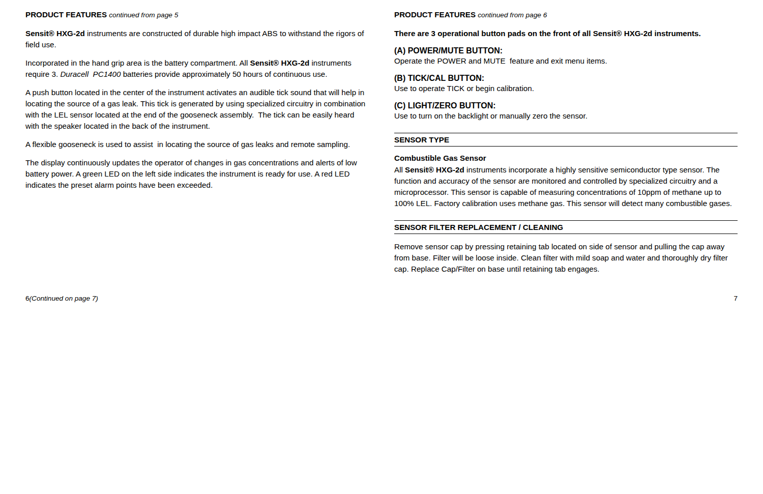PRODUCT FEATURES continued from page 5
Sensit® HXG-2d instruments are constructed of durable high impact ABS to withstand the rigors of field use.
Incorporated in the hand grip area is the battery compartment. All Sensit® HXG-2d instruments require 3. Duracell PC1400 batteries provide approximately 50 hours of continuous use.
A push button located in the center of the instrument activates an audible tick sound that will help in locating the source of a gas leak. This tick is generated by using specialized circuitry in combination with the LEL sensor located at the end of the gooseneck assembly. The tick can be easily heard with the speaker located in the back of the instrument.
A flexible gooseneck is used to assist in locating the source of gas leaks and remote sampling.
The display continuously updates the operator of changes in gas concentrations and alerts of low battery power. A green LED on the left side indicates the instrument is ready for use. A red LED indicates the preset alarm points have been exceeded.
6 (Continued on page 7)
PRODUCT FEATURES continued from page 6
There are 3 operational button pads on the front of all Sensit® HXG-2d instruments.
(A) POWER/MUTE BUTTON:
Operate the POWER and MUTE feature and exit menu items.
(B) TICK/CAL BUTTON:
Use to operate TICK or begin calibration.
(C) LIGHT/ZERO BUTTON:
Use to turn on the backlight or manually zero the sensor.
SENSOR TYPE
Combustible Gas Sensor
All Sensit® HXG-2d instruments incorporate a highly sensitive semiconductor type sensor. The function and accuracy of the sensor are monitored and controlled by specialized circuitry and a microprocessor. This sensor is capable of measuring concentrations of 10ppm of methane up to 100% LEL. Factory calibration uses methane gas. This sensor will detect many combustible gases.
SENSOR FILTER REPLACEMENT / CLEANING
Remove sensor cap by pressing retaining tab located on side of sensor and pulling the cap away from base. Filter will be loose inside. Clean filter with mild soap and water and thoroughly dry filter cap. Replace Cap/Filter on base until retaining tab engages.
7